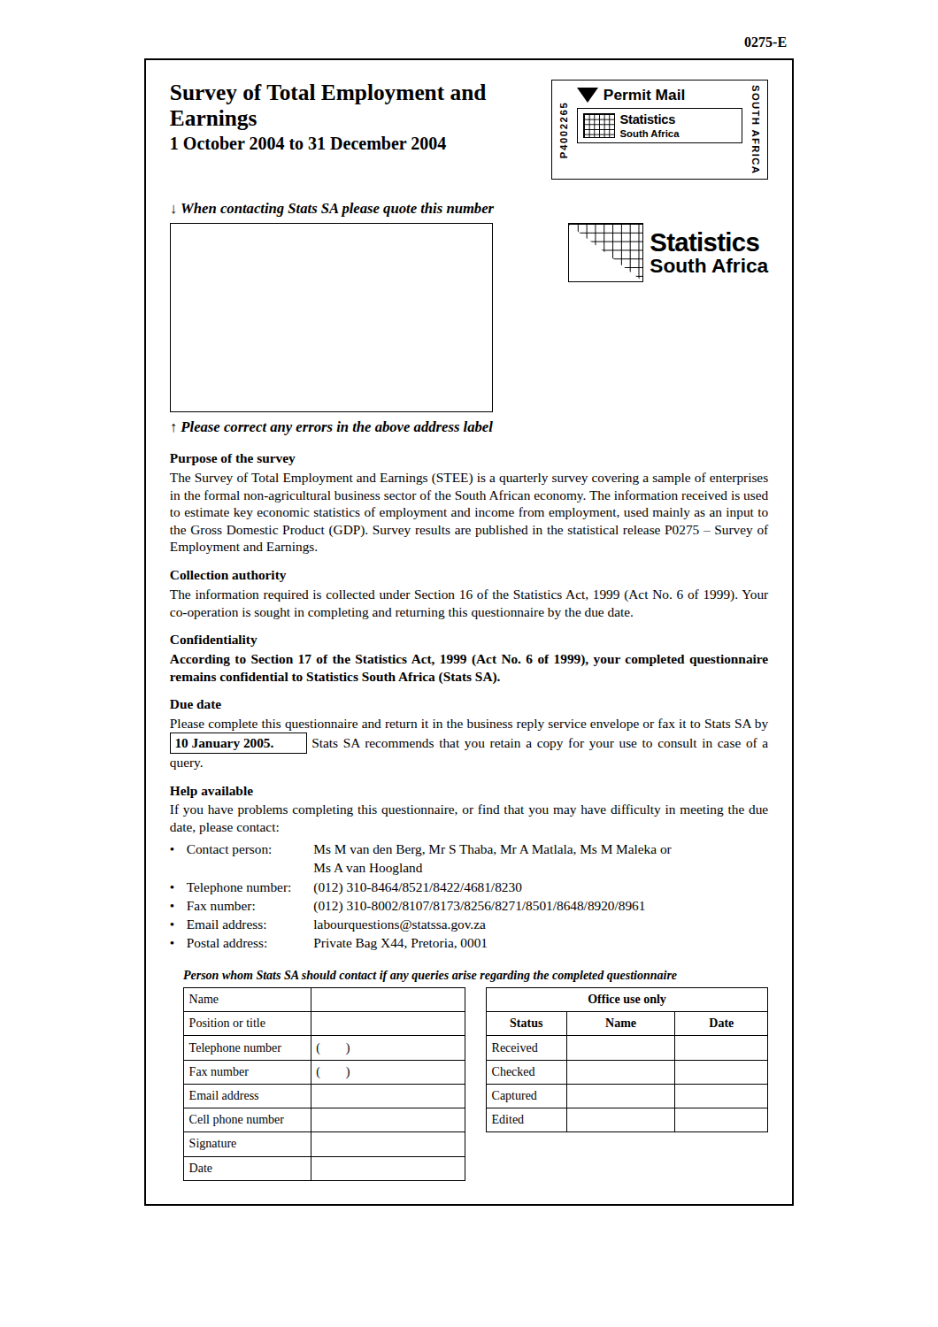0275-E
Survey of Total Employment and Earnings
1 October 2004 to 31 December 2004
P4002265
Permit Mail
Statistics
South Africa
SOUTH AFRICA
↓ When contacting Stats SA please quote this number
Statistics
South Africa
↑ Please correct any errors in the above address label
Purpose of the survey
The Survey of Total Employment and Earnings (STEE) is a quarterly survey covering a sample of enterprises in the formal non-agricultural business sector of the South African economy. The information received is used to estimate key economic statistics of employment and income from employment, used mainly as an input to the Gross Domestic Product (GDP). Survey results are published in the statistical release P0275 – Survey of Employment and Earnings.
Collection authority
The information required is collected under Section 16 of the Statistics Act, 1999 (Act No. 6 of 1999). Your co-operation is sought in completing and returning this questionnaire by the due date.
Confidentiality
According to Section 17 of the Statistics Act, 1999 (Act No. 6 of 1999), your completed questionnaire remains confidential to Statistics South Africa (Stats SA).
Due date
Please complete this questionnaire and return it in the business reply service envelope or fax it to Stats SA by 10 January 2005. Stats SA recommends that you retain a copy for your use to consult in case of a query.
Help available
If you have problems completing this questionnaire, or find that you may have difficulty in meeting the due date, please contact:
•Contact person: Ms M van den Berg, Mr S Thaba, Mr A Matlala, Ms M Maleka or
Ms A van Hoogland
•Telephone number:(012) 310-8464/8521/8422/4681/8230
•Fax number:(012) 310-8002/8107/8173/8256/8271/8501/8648/8920/8961
•Email address: labourquestions@statssa.gov.za
•Postal address: Private Bag X44, Pretoria, 0001
Person whom Stats SA should contact if any queries arise regarding the completed questionnaire
| Name | |
| Position or title | |
| Telephone number | ( ) |
| Fax number | ( ) |
| Email address | |
| Cell phone number | |
| Signature | |
| Date | |
| Office use only |
| --- |
| Status | Name | Date |
| Received | | |
| Checked | | |
| Captured | | |
| Edited | | |